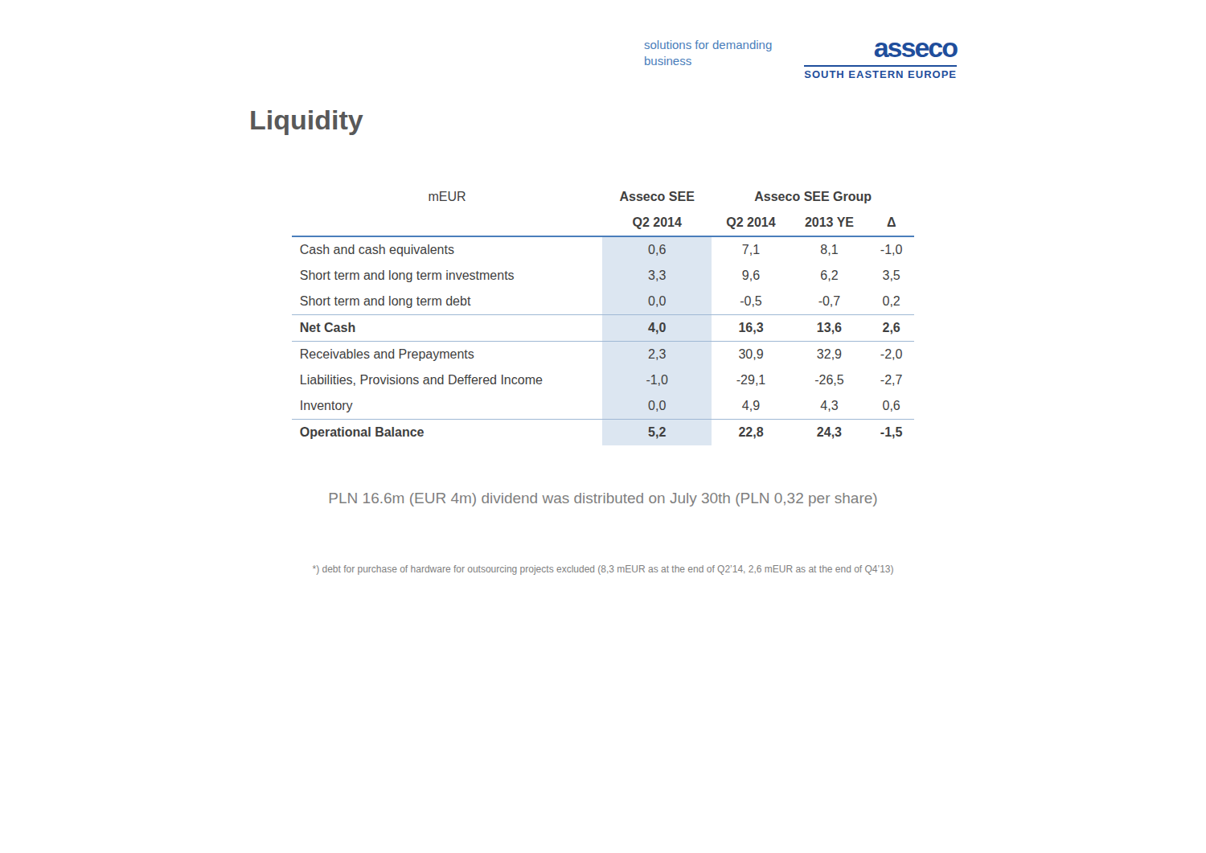solutions for demanding
business
asseco
SOUTH EASTERN EUROPE
Liquidity
| mEUR | Asseco SEE | Asseco SEE Group |
| --- | --- | --- |
| | Q2 2014 | Q2 2014 | 2013 YE | Δ |
| Cash and cash equivalents | 0,6 | 7,1 | 8,1 | -1,0 |
| Short term and long term investments | 3,3 | 9,6 | 6,2 | 3,5 |
| Short term and long term debt | 0,0 | -0,5 | -0,7 | 0,2 |
| Net Cash | 4,0 | 16,3 | 13,6 | 2,6 |
| Receivables and Prepayments | 2,3 | 30,9 | 32,9 | -2,0 |
| Liabilities, Provisions and Deffered Income | -1,0 | -29,1 | -26,5 | -2,7 |
| Inventory | 0,0 | 4,9 | 4,3 | 0,6 |
| Operational Balance | 5,2 | 22,8 | 24,3 | -1,5 |
PLN 16.6m (EUR 4m) dividend was distributed on July 30th (PLN 0,32 per share)
*) debt for purchase of hardware for outsourcing projects excluded (8,3 mEUR as at the end of Q2’14, 2,6 mEUR as at the end of Q4’13)